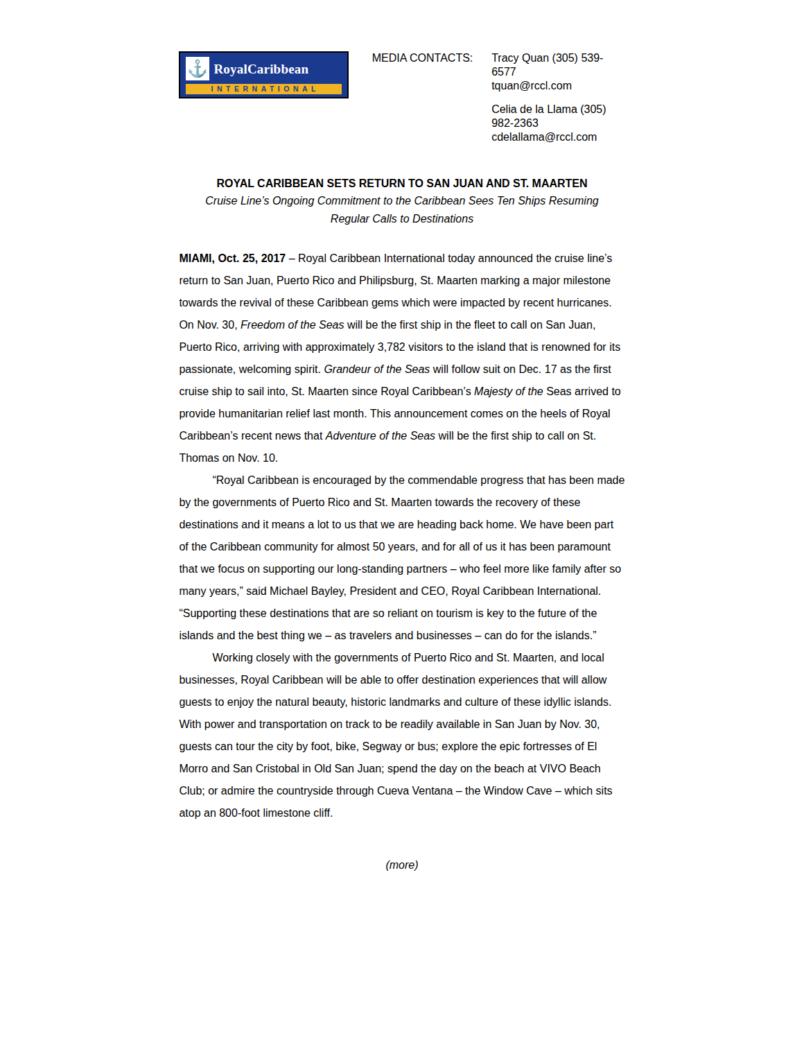⚓
RoyalCaribbean
INTERNATIONAL
MEDIA CONTACTS:
Tracy Quan (305) 539-6577
tquan@rccl.com
Celia de la Llama (305) 982-2363
cdelallama@rccl.com
Royal Caribbean Sets Return to San Juan and St. Maarten
Cruise Line’s Ongoing Commitment to the Caribbean Sees Ten Ships Resuming
Regular Calls to Destinations
MIAMI, Oct. 25, 2017 – Royal Caribbean International today announced the cruise line’s return to San Juan, Puerto Rico and Philipsburg, St. Maarten marking a major milestone towards the revival of these Caribbean gems which were impacted by recent hurricanes. On Nov. 30, Freedom of the Seas will be the first ship in the fleet to call on San Juan, Puerto Rico, arriving with approximately 3,782 visitors to the island that is renowned for its passionate, welcoming spirit. Grandeur of the Seas will follow suit on Dec. 17 as the first cruise ship to sail into, St. Maarten since Royal Caribbean’s Majesty of the Seas arrived to provide humanitarian relief last month. This announcement comes on the heels of Royal Caribbean’s recent news that Adventure of the Seas will be the first ship to call on St. Thomas on Nov. 10.
“Royal Caribbean is encouraged by the commendable progress that has been made by the governments of Puerto Rico and St. Maarten towards the recovery of these destinations and it means a lot to us that we are heading back home. We have been part of the Caribbean community for almost 50 years, and for all of us it has been paramount that we focus on supporting our long-standing partners – who feel more like family after so many years,” said Michael Bayley, President and CEO, Royal Caribbean International. “Supporting these destinations that are so reliant on tourism is key to the future of the islands and the best thing we – as travelers and businesses – can do for the islands.”
Working closely with the governments of Puerto Rico and St. Maarten, and local businesses, Royal Caribbean will be able to offer destination experiences that will allow guests to enjoy the natural beauty, historic landmarks and culture of these idyllic islands. With power and transportation on track to be readily available in San Juan by Nov. 30, guests can tour the city by foot, bike, Segway or bus; explore the epic fortresses of El Morro and San Cristobal in Old San Juan; spend the day on the beach at VIVO Beach Club; or admire the countryside through Cueva Ventana – the Window Cave – which sits atop an 800-foot limestone cliff.
(more)